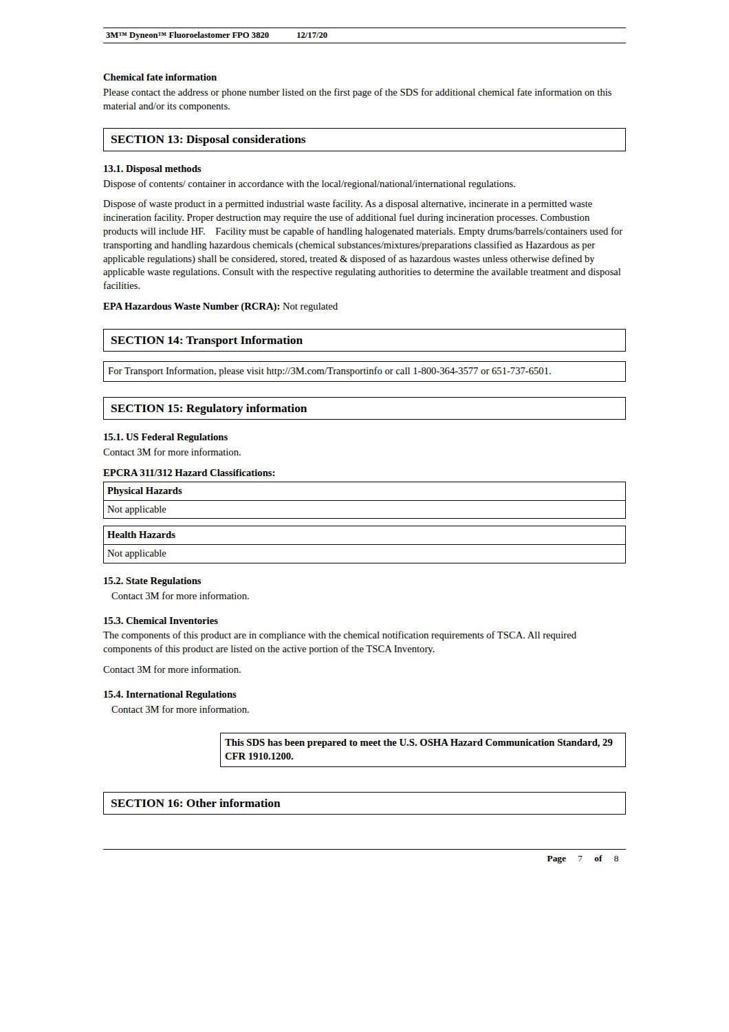3M™ Dyneon™ Fluoroelastomer FPO 382012/17/20
Chemical fate information
Please contact the address or phone number listed on the first page of the SDS for additional chemical fate information on this material and/or its components.
SECTION 13: Disposal considerations
13.1. Disposal methods
Dispose of contents/ container in accordance with the local/regional/national/international regulations.
Dispose of waste product in a permitted industrial waste facility. As a disposal alternative, incinerate in a permitted waste incineration facility. Proper destruction may require the use of additional fuel during incineration processes. Combustion products will include HF. Facility must be capable of handling halogenated materials. Empty drums/barrels/containers used for transporting and handling hazardous chemicals (chemical substances/mixtures/preparations classified as Hazardous as per applicable regulations) shall be considered, stored, treated & disposed of as hazardous wastes unless otherwise defined by applicable waste regulations. Consult with the respective regulating authorities to determine the available treatment and disposal facilities.
EPA Hazardous Waste Number (RCRA): Not regulated
SECTION 14: Transport Information
For Transport Information, please visit http://3M.com/Transportinfo or call 1-800-364-3577 or 651-737-6501.
SECTION 15: Regulatory information
15.1. US Federal Regulations
Contact 3M for more information.
EPCRA 311/312 Hazard Classifications:
| Physical Hazards |
| Not applicable |
| Health Hazards |
| Not applicable |
15.2. State Regulations
Contact 3M for more information.
15.3. Chemical Inventories
The components of this product are in compliance with the chemical notification requirements of TSCA. All required components of this product are listed on the active portion of the TSCA Inventory.
Contact 3M for more information.
15.4. International Regulations
Contact 3M for more information.
This SDS has been prepared to meet the U.S. OSHA Hazard Communication Standard, 29 CFR 1910.1200.
SECTION 16: Other information
Page 7 of 8